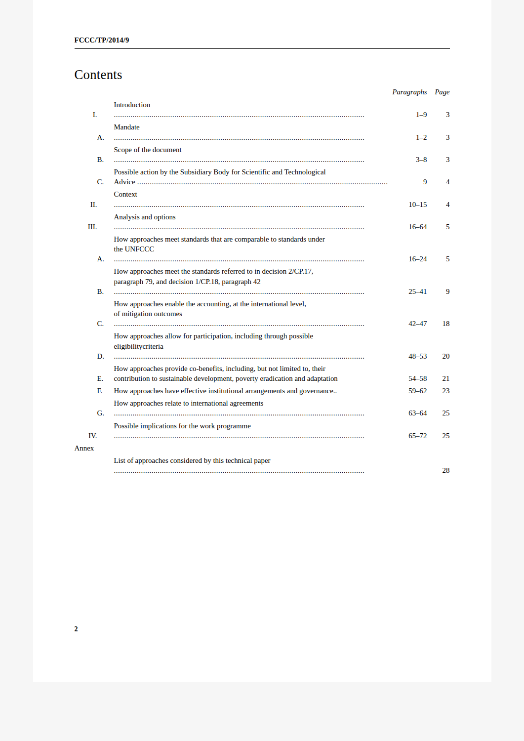FCCC/TP/2014/9
Contents
| | | | Paragraphs | Page |
| I. | | Introduction | 1–9 | 3 |
| | A. | Mandate | 1–2 | 3 |
| | B. | Scope of the document | 3–8 | 3 |
| | C. | Possible action by the Subsidiary Body for Scientific and Technological Advice | 9 | 4 |
| II. | | Context | 10–15 | 4 |
| III. | | Analysis and options | 16–64 | 5 |
| | A. | How approaches meet standards that are comparable to standards under the UNFCCC | 16–24 | 5 |
| | B. | How approaches meet the standards referred to in decision 2/CP.17, paragraph 79, and decision 1/CP.18, paragraph 42 | 25–41 | 9 |
| | C. | How approaches enable the accounting, at the international level, of mitigation outcomes | 42–47 | 18 |
| | D. | How approaches allow for participation, including through possible eligibilitycriteria | 48–53 | 20 |
| | E. | How approaches provide co-benefits, including, but not limited to, their contribution to sustainable development, poverty eradication and adaptation | 54–58 | 21 |
| | F. | How approaches have effective institutional arrangements and governance .. | 59–62 | 23 |
| | G. | How approaches relate to international agreements | 63–64 | 25 |
| IV. | | Possible implications for the work programme | 65–72 | 25 |
| Annex | | | |
| | | List of approaches considered by this technical paper | | 28 |
2